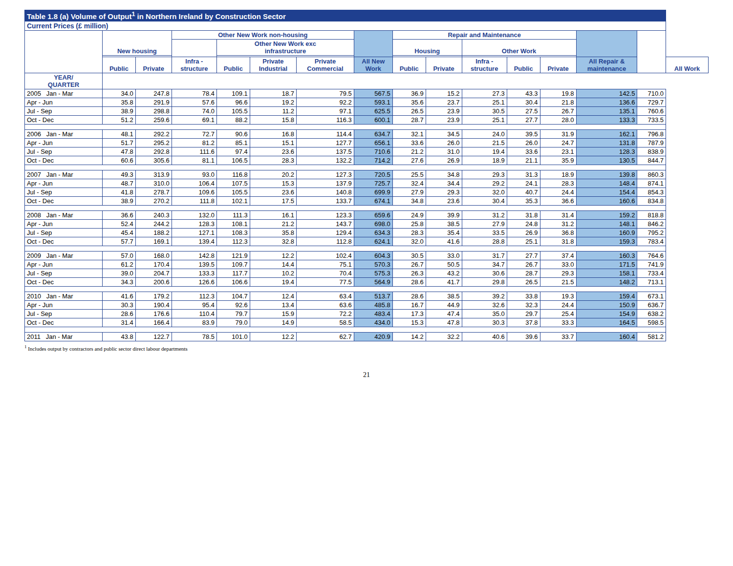| Table 1.8 (a) Volume of Output 1 in Northern Ireland by Construction Sector |
| Current Prices (£ million) |
| | New housing | Other New Work non-housing | | Repair and Maintenance | | |
| | Other New Work exc infrastructure | Housing | Other Work |
| Public | Private | Infra - structure | Public | Private Industrial | Private Commercial | All New Work | Public | Private | Infra - structure | Public | Private | All Repair & maintenance | All Work |
| YEAR/ QUARTER | |
| 2005 Jan - Mar | 34.0 | 247.8 | 78.4 | 109.1 | 18.7 | 79.5 | 567.5 | 36.9 | 15.2 | 27.3 | 43.3 | 19.8 | 142.5 | 710.0 |
| Apr - Jun | 35.8 | 291.9 | 57.6 | 96.6 | 19.2 | 92.2 | 593.1 | 35.6 | 23.7 | 25.1 | 30.4 | 21.8 | 136.6 | 729.7 |
| Jul - Sep | 38.9 | 298.8 | 74.0 | 105.5 | 11.2 | 97.1 | 625.5 | 26.5 | 23.9 | 30.5 | 27.5 | 26.7 | 135.1 | 760.6 |
| Oct - Dec | 51.2 | 259.6 | 69.1 | 88.2 | 15.8 | 116.3 | 600.1 | 28.7 | 23.9 | 25.1 | 27.7 | 28.0 | 133.3 | 733.5 |
| 2006 Jan - Mar | 48.1 | 292.2 | 72.7 | 90.6 | 16.8 | 114.4 | 634.7 | 32.1 | 34.5 | 24.0 | 39.5 | 31.9 | 162.1 | 796.8 |
| Apr - Jun | 51.7 | 295.2 | 81.2 | 85.1 | 15.1 | 127.7 | 656.1 | 33.6 | 26.0 | 21.5 | 26.0 | 24.7 | 131.8 | 787.9 |
| Jul - Sep | 47.8 | 292.8 | 111.6 | 97.4 | 23.6 | 137.5 | 710.6 | 21.2 | 31.0 | 19.4 | 33.6 | 23.1 | 128.3 | 838.9 |
| Oct - Dec | 60.6 | 305.6 | 81.1 | 106.5 | 28.3 | 132.2 | 714.2 | 27.6 | 26.9 | 18.9 | 21.1 | 35.9 | 130.5 | 844.7 |
| 2007 Jan - Mar | 49.3 | 313.9 | 93.0 | 116.8 | 20.2 | 127.3 | 720.5 | 25.5 | 34.8 | 29.3 | 31.3 | 18.9 | 139.8 | 860.3 |
| Apr - Jun | 48.7 | 310.0 | 106.4 | 107.5 | 15.3 | 137.9 | 725.7 | 32.4 | 34.4 | 29.2 | 24.1 | 28.3 | 148.4 | 874.1 |
| Jul - Sep | 41.8 | 278.7 | 109.6 | 105.5 | 23.6 | 140.8 | 699.9 | 27.9 | 29.3 | 32.0 | 40.7 | 24.4 | 154.4 | 854.3 |
| Oct - Dec | 38.9 | 270.2 | 111.8 | 102.1 | 17.5 | 133.7 | 674.1 | 34.8 | 23.6 | 30.4 | 35.3 | 36.6 | 160.6 | 834.8 |
| 2008 Jan - Mar | 36.6 | 240.3 | 132.0 | 111.3 | 16.1 | 123.3 | 659.6 | 24.9 | 39.9 | 31.2 | 31.8 | 31.4 | 159.2 | 818.8 |
| Apr - Jun | 52.4 | 244.2 | 128.3 | 108.1 | 21.2 | 143.7 | 698.0 | 25.8 | 38.5 | 27.9 | 24.8 | 31.2 | 148.1 | 846.2 |
| Jul - Sep | 45.4 | 188.2 | 127.1 | 108.3 | 35.8 | 129.4 | 634.3 | 28.3 | 35.4 | 33.5 | 26.9 | 36.8 | 160.9 | 795.2 |
| Oct - Dec | 57.7 | 169.1 | 139.4 | 112.3 | 32.8 | 112.8 | 624.1 | 32.0 | 41.6 | 28.8 | 25.1 | 31.8 | 159.3 | 783.4 |
| 2009 Jan - Mar | 57.0 | 168.0 | 142.8 | 121.9 | 12.2 | 102.4 | 604.3 | 30.5 | 33.0 | 31.7 | 27.7 | 37.4 | 160.3 | 764.6 |
| Apr - Jun | 61.2 | 170.4 | 139.5 | 109.7 | 14.4 | 75.1 | 570.3 | 26.7 | 50.5 | 34.7 | 26.7 | 33.0 | 171.5 | 741.9 |
| Jul - Sep | 39.0 | 204.7 | 133.3 | 117.7 | 10.2 | 70.4 | 575.3 | 26.3 | 43.2 | 30.6 | 28.7 | 29.3 | 158.1 | 733.4 |
| Oct - Dec | 34.3 | 200.6 | 126.6 | 106.6 | 19.4 | 77.5 | 564.9 | 28.6 | 41.7 | 29.8 | 26.5 | 21.5 | 148.2 | 713.1 |
| 2010 Jan - Mar | 41.6 | 179.2 | 112.3 | 104.7 | 12.4 | 63.4 | 513.7 | 28.6 | 38.5 | 39.2 | 33.8 | 19.3 | 159.4 | 673.1 |
| Apr - Jun | 30.3 | 190.4 | 95.4 | 92.6 | 13.4 | 63.6 | 485.8 | 16.7 | 44.9 | 32.6 | 32.3 | 24.4 | 150.9 | 636.7 |
| Jul - Sep | 28.6 | 176.6 | 110.4 | 79.7 | 15.9 | 72.2 | 483.4 | 17.3 | 47.4 | 35.0 | 29.7 | 25.4 | 154.9 | 638.2 |
| Oct - Dec | 31.4 | 166.4 | 83.9 | 79.0 | 14.9 | 58.5 | 434.0 | 15.3 | 47.8 | 30.3 | 37.8 | 33.3 | 164.5 | 598.5 |
| 2011 Jan - Mar | 43.8 | 122.7 | 78.5 | 101.0 | 12.2 | 62.7 | 420.9 | 14.2 | 32.2 | 40.6 | 39.6 | 33.7 | 160.4 | 581.2 |
1 Includes output by contractors and public sector direct labour departments
21